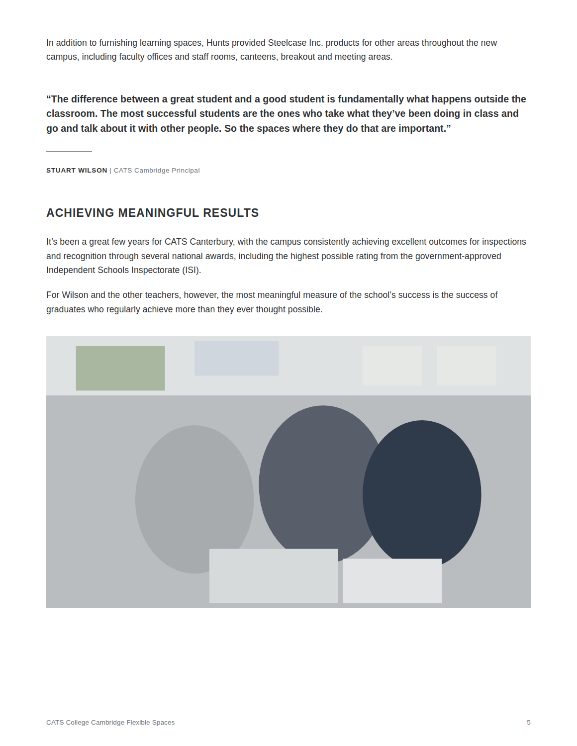In addition to furnishing learning spaces, Hunts provided Steelcase Inc. products for other areas throughout the new campus, including faculty offices and staff rooms, canteens, breakout and meeting areas.
“The difference between a great student and a good student is fundamentally what happens outside the classroom. The most successful students are the ones who take what they’ve been doing in class and go and talk about it with other people. So the spaces where they do that are important.”
STUART WILSON | CATS Cambridge Principal
Achieving Meaningful Results
It’s been a great few years for CATS Canterbury, with the campus consistently achieving excellent outcomes for inspections and recognition through several national awards, including the highest possible rating from the government-approved Independent Schools Inspectorate (ISI).
For Wilson and the other teachers, however, the most meaningful measure of the school’s success is the success of graduates who regularly achieve more than they ever thought possible.
CATS College Cambridge Flexible Spaces 5